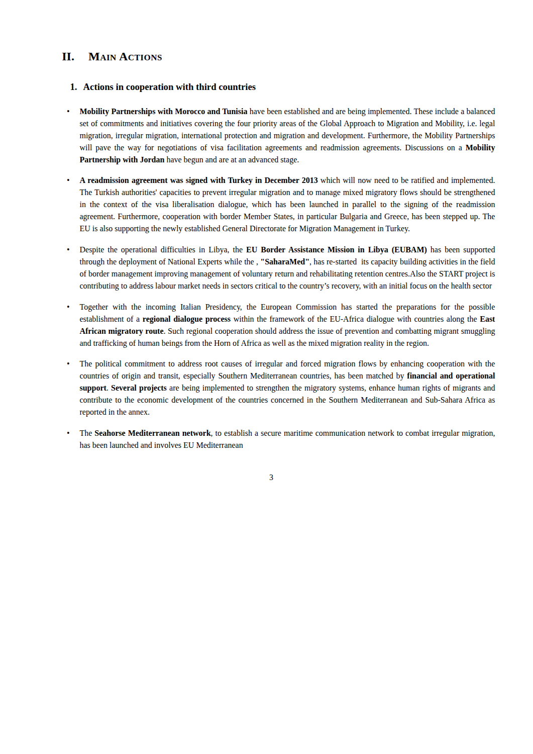II. Main Actions
1. Actions in cooperation with third countries
Mobility Partnerships with Morocco and Tunisia have been established and are being implemented. These include a balanced set of commitments and initiatives covering the four priority areas of the Global Approach to Migration and Mobility, i.e. legal migration, irregular migration, international protection and migration and development. Furthermore, the Mobility Partnerships will pave the way for negotiations of visa facilitation agreements and readmission agreements. Discussions on a Mobility Partnership with Jordan have begun and are at an advanced stage.
A readmission agreement was signed with Turkey in December 2013 which will now need to be ratified and implemented. The Turkish authorities' capacities to prevent irregular migration and to manage mixed migratory flows should be strengthened in the context of the visa liberalisation dialogue, which has been launched in parallel to the signing of the readmission agreement. Furthermore, cooperation with border Member States, in particular Bulgaria and Greece, has been stepped up. The EU is also supporting the newly established General Directorate for Migration Management in Turkey.
Despite the operational difficulties in Libya, the EU Border Assistance Mission in Libya (EUBAM) has been supported through the deployment of National Experts while the , "SaharaMed", has re-started its capacity building activities in the field of border management improving management of voluntary return and rehabilitating retention centres.Also the START project is contributing to address labour market needs in sectors critical to the country’s recovery, with an initial focus on the health sector
Together with the incoming Italian Presidency, the European Commission has started the preparations for the possible establishment of a regional dialogue process within the framework of the EU-Africa dialogue with countries along the East African migratory route. Such regional cooperation should address the issue of prevention and combatting migrant smuggling and trafficking of human beings from the Horn of Africa as well as the mixed migration reality in the region.
The political commitment to address root causes of irregular and forced migration flows by enhancing cooperation with the countries of origin and transit, especially Southern Mediterranean countries, has been matched by financial and operational support. Several projects are being implemented to strengthen the migratory systems, enhance human rights of migrants and contribute to the economic development of the countries concerned in the Southern Mediterranean and Sub-Sahara Africa as reported in the annex.
The Seahorse Mediterranean network, to establish a secure maritime communication network to combat irregular migration, has been launched and involves EU Mediterranean
3